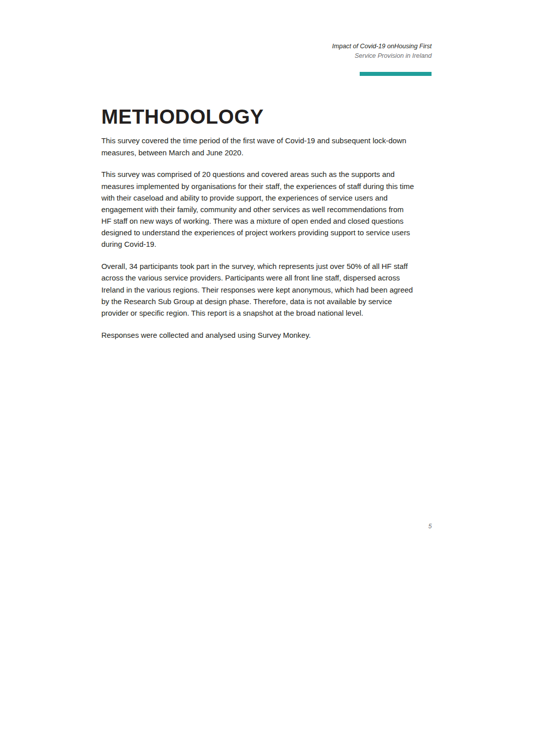Impact of Covid-19 onHousing First
Service Provision in Ireland
METHODOLOGY
This survey covered the time period of the first wave of Covid-19 and subsequent lock-down measures, between March and June 2020.
This survey was comprised of 20 questions and covered areas such as the supports and measures implemented by organisations for their staff, the experiences of staff during this time with their caseload and ability to provide support, the experiences of service users and engagement with their family, community and other services as well recommendations from HF staff on new ways of working. There was a mixture of open ended and closed questions designed to understand the experiences of project workers providing support to service users during Covid-19.
Overall, 34 participants took part in the survey, which represents just over 50% of all HF staff across the various service providers. Participants were all front line staff, dispersed across Ireland in the various regions. Their responses were kept anonymous, which had been agreed by the Research Sub Group at design phase. Therefore, data is not available by service provider or specific region. This report is a snapshot at the broad national level.
Responses were collected and analysed using Survey Monkey.
5